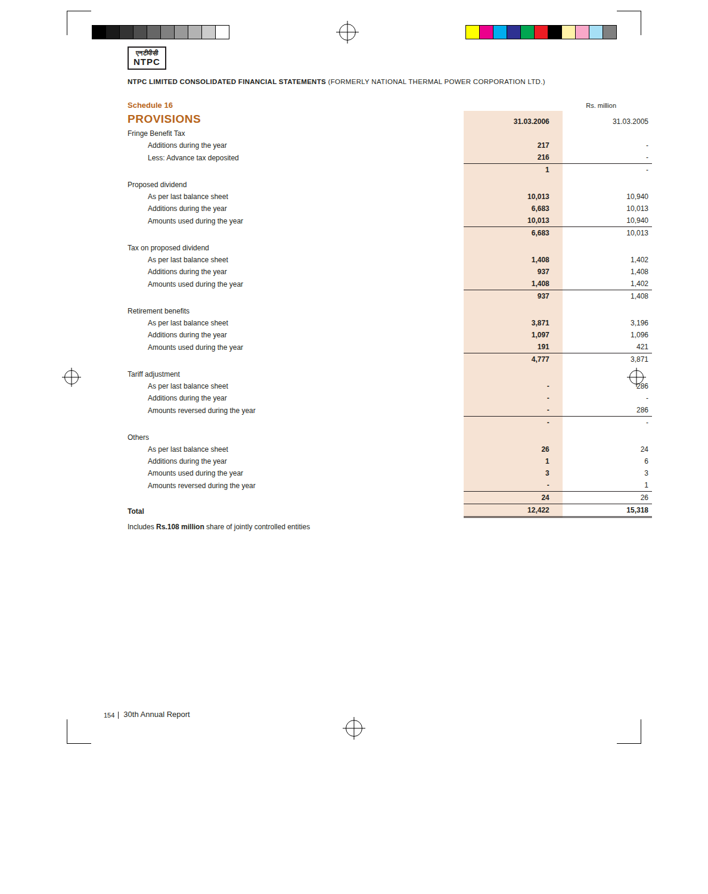एनटीपीसी
NTPC
NTPC LIMITED CONSOLIDATED FINANCIAL STATEMENTS (FORMERLY NATIONAL THERMAL POWER CORPORATION LTD.)
Schedule 16
Rs. million
| PROVISIONS | 31.03.2006 | 31.03.2005 |
| Fringe Benefit Tax | | |
| Additions during the year | 217 | - |
| Less: Advance tax deposited | 216 | - |
| | 1 | - |
| Proposed dividend | | |
| As per last balance sheet | 10,013 | 10,940 |
| Additions during the year | 6,683 | 10,013 |
| Amounts used during the year | 10,013 | 10,940 |
| | 6,683 | 10,013 |
| Tax on proposed dividend | | |
| As per last balance sheet | 1,408 | 1,402 |
| Additions during the year | 937 | 1,408 |
| Amounts used during the year | 1,408 | 1,402 |
| | 937 | 1,408 |
| Retirement benefits | | |
| As per last balance sheet | 3,871 | 3,196 |
| Additions during the year | 1,097 | 1,096 |
| Amounts used during the year | 191 | 421 |
| | 4,777 | 3,871 |
| Tariff adjustment | | |
| As per last balance sheet | - | 286 |
| Additions during the year | - | - |
| Amounts reversed during the year | - | 286 |
| | - | - |
| Others | | |
| As per last balance sheet | 26 | 24 |
| Additions during the year | 1 | 6 |
| Amounts used during the year | 3 | 3 |
| Amounts reversed during the year | - | 1 |
| | 24 | 26 |
| Total | 12,422 | 15,318 |
Includes Rs.108 million share of jointly controlled entities
154 30th Annual Report